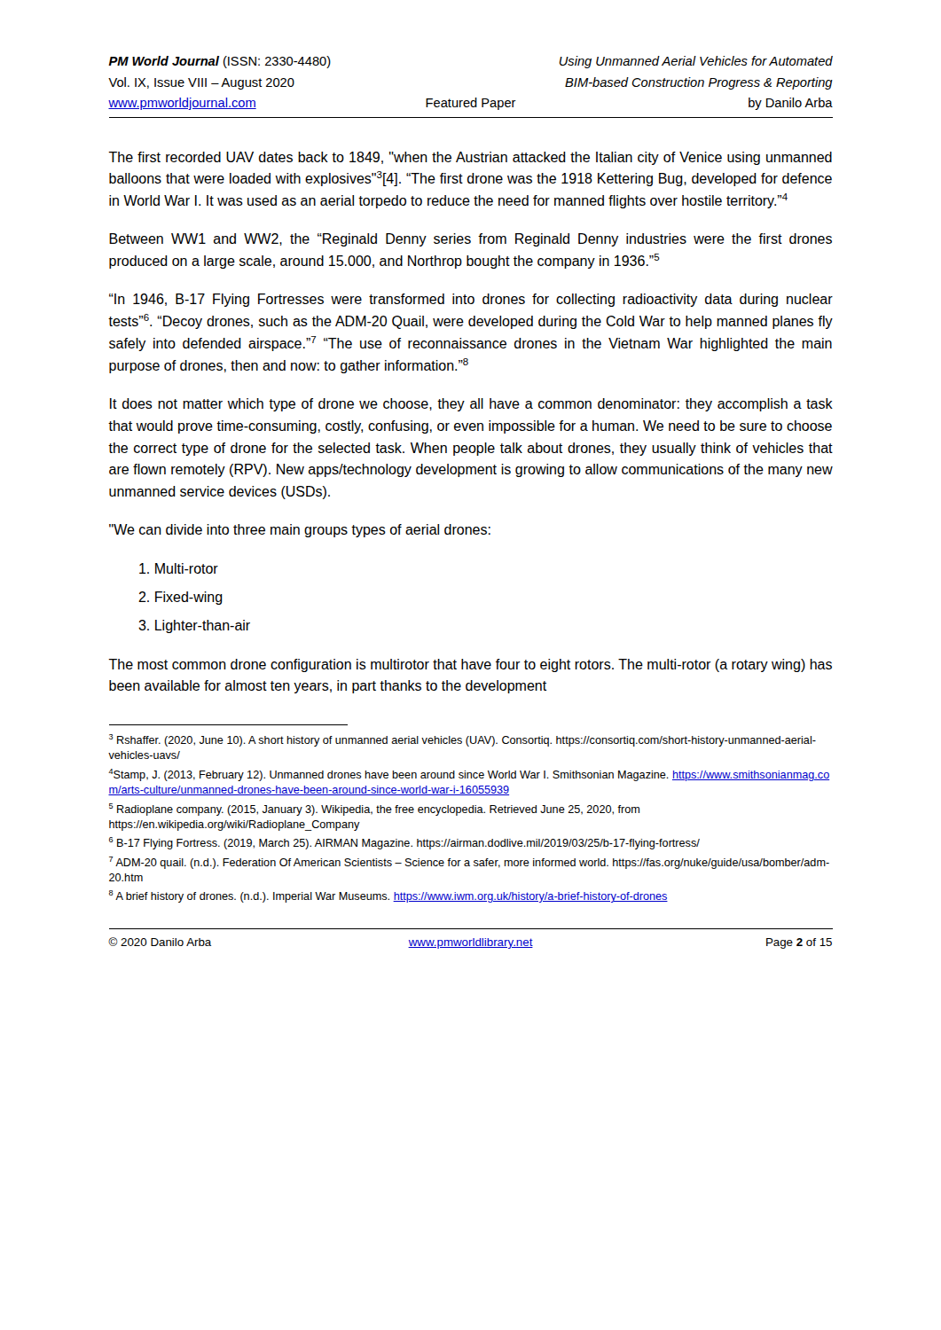PM World Journal (ISSN: 2330-4480)
Using Unmanned Aerial Vehicles for Automated
Vol. IX, Issue VIII – August 2020
BIM-based Construction Progress & Reporting
www.pmworldjournal.com
Featured Paper
by Danilo Arba
The first recorded UAV dates back to 1849, "when the Austrian attacked the Italian city of Venice using unmanned balloons that were loaded with explosives"3[4]. “The first drone was the 1918 Kettering Bug, developed for defence in World War I. It was used as an aerial torpedo to reduce the need for manned flights over hostile territory.”4
Between WW1 and WW2, the “Reginald Denny series from Reginald Denny industries were the first drones produced on a large scale, around 15.000, and Northrop bought the company in 1936.”5
“In 1946, B-17 Flying Fortresses were transformed into drones for collecting radioactivity data during nuclear tests”6. “Decoy drones, such as the ADM-20 Quail, were developed during the Cold War to help manned planes fly safely into defended airspace.”7 “The use of reconnaissance drones in the Vietnam War highlighted the main purpose of drones, then and now: to gather information.”8
It does not matter which type of drone we choose, they all have a common denominator: they accomplish a task that would prove time-consuming, costly, confusing, or even impossible for a human. We need to be sure to choose the correct type of drone for the selected task. When people talk about drones, they usually think of vehicles that are flown remotely (RPV). New apps/technology development is growing to allow communications of the many new unmanned service devices (USDs).
"We can divide into three main groups types of aerial drones:
Multi-rotor
Fixed-wing
Lighter-than-air
The most common drone configuration is multirotor that have four to eight rotors. The multi-rotor (a rotary wing) has been available for almost ten years, in part thanks to the development
3 Rshaffer. (2020, June 10). A short history of unmanned aerial vehicles (UAV). Consortiq. https://consortiq.com/short-history-unmanned-aerial-vehicles-uavs/
4Stamp, J. (2013, February 12). Unmanned drones have been around since World War I. Smithsonian Magazine. https://www.smithsonianmag.com/arts-culture/unmanned-drones-have-been-around-since-world-war-i-16055939
5 Radioplane company. (2015, January 3). Wikipedia, the free encyclopedia. Retrieved June 25, 2020, from https://en.wikipedia.org/wiki/Radioplane_Company
6 B-17 Flying Fortress. (2019, March 25). AIRMAN Magazine. https://airman.dodlive.mil/2019/03/25/b-17-flying-fortress/
7 ADM-20 quail. (n.d.). Federation Of American Scientists – Science for a safer, more informed world. https://fas.org/nuke/guide/usa/bomber/adm-20.htm
8 A brief history of drones. (n.d.). Imperial War Museums. https://www.iwm.org.uk/history/a-brief-history-of-drones
© 2020 Danilo Arba
www.pmworldlibrary.net
Page 2 of 15